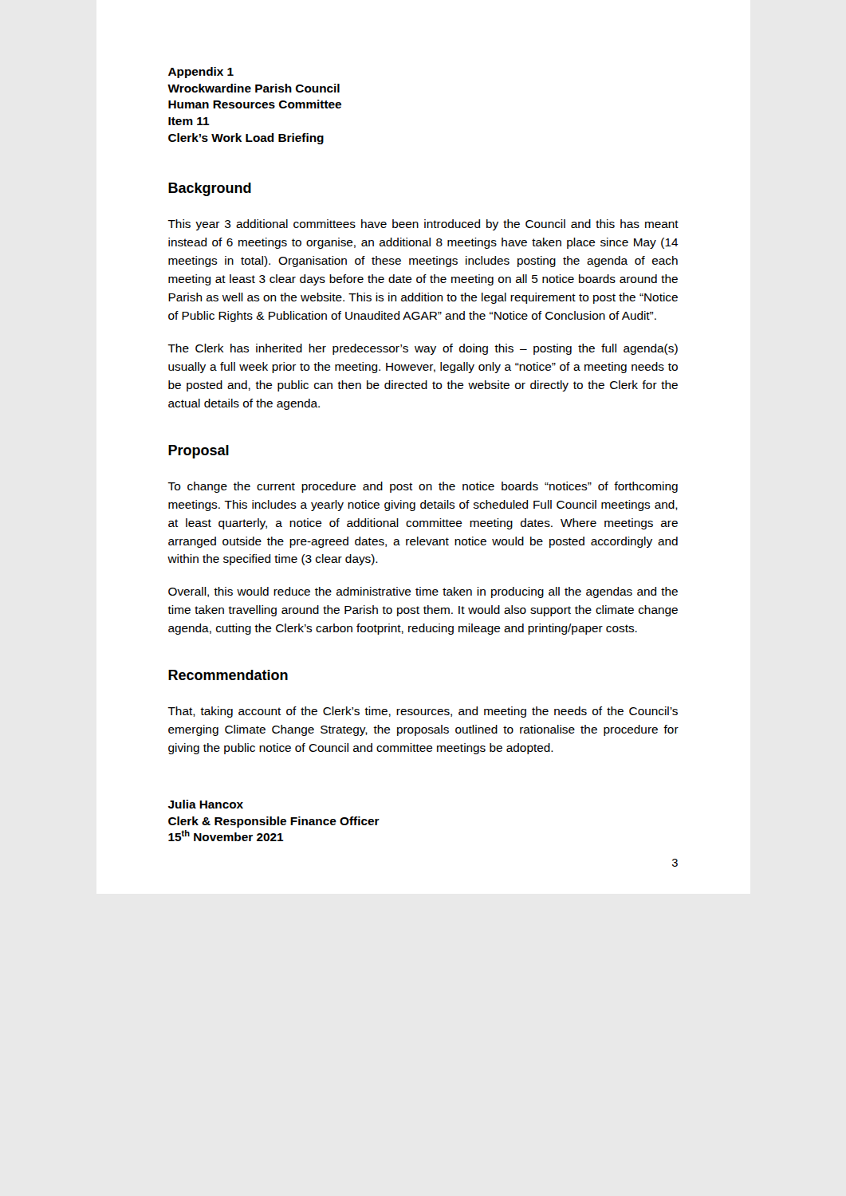Appendix 1 Wrockwardine Parish Council Human Resources Committee Item 11 Clerk’s Work Load Briefing
Background
This year 3 additional committees have been introduced by the Council and this has meant instead of 6 meetings to organise, an additional 8 meetings have taken place since May (14 meetings in total). Organisation of these meetings includes posting the agenda of each meeting at least 3 clear days before the date of the meeting on all 5 notice boards around the Parish as well as on the website. This is in addition to the legal requirement to post the “Notice of Public Rights & Publication of Unaudited AGAR” and the “Notice of Conclusion of Audit”.
The Clerk has inherited her predecessor’s way of doing this – posting the full agenda(s) usually a full week prior to the meeting. However, legally only a “notice” of a meeting needs to be posted and, the public can then be directed to the website or directly to the Clerk for the actual details of the agenda.
Proposal
To change the current procedure and post on the notice boards “notices” of forthcoming meetings. This includes a yearly notice giving details of scheduled Full Council meetings and, at least quarterly, a notice of additional committee meeting dates. Where meetings are arranged outside the pre-agreed dates, a relevant notice would be posted accordingly and within the specified time (3 clear days).
Overall, this would reduce the administrative time taken in producing all the agendas and the time taken travelling around the Parish to post them. It would also support the climate change agenda, cutting the Clerk’s carbon footprint, reducing mileage and printing/paper costs.
Recommendation
That, taking account of the Clerk’s time, resources, and meeting the needs of the Council’s emerging Climate Change Strategy, the proposals outlined to rationalise the procedure for giving the public notice of Council and committee meetings be adopted.
Julia Hancox Clerk & Responsible Finance Officer 15th November 2021
3